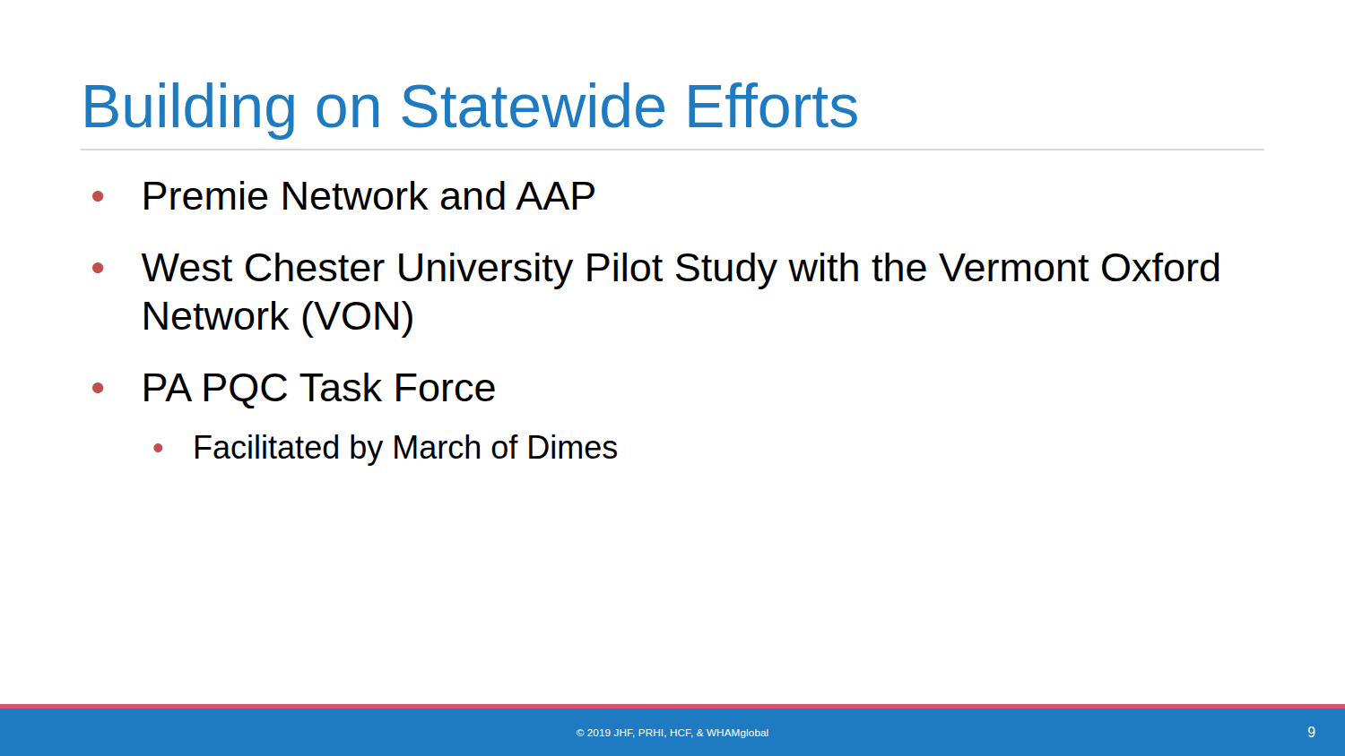Building on Statewide Efforts
Premie Network and AAP
West Chester University Pilot Study with the Vermont Oxford Network (VON)
PA PQC Task Force
Facilitated by March of Dimes
© 2019 JHF, PRHI, HCF, & WHAMglobal 9